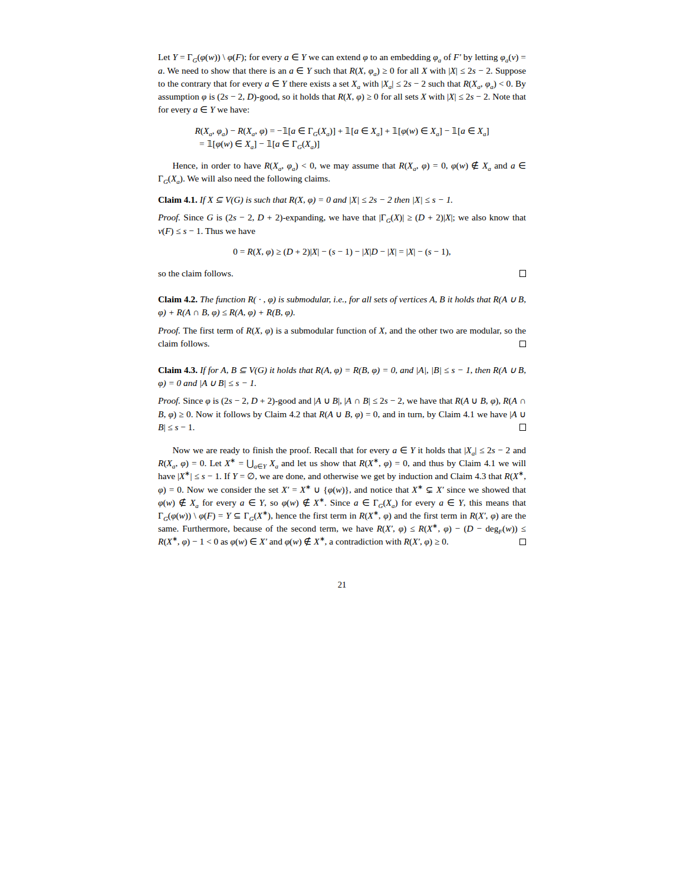Let Y = ΓG(φ(w)) \ φ(F); for every a ∈ Y we can extend φ to an embedding φa of F′ by letting φa(v) = a. We need to show that there is an a ∈ Y such that R(X, φa) ≥ 0 for all X with |X| ≤ 2s − 2. Suppose to the contrary that for every a ∈ Y there exists a set Xa with |Xa| ≤ 2s − 2 such that R(Xa, φa) < 0. By assumption φ is (2s − 2, D)-good, so it holds that R(X, φ) ≥ 0 for all sets X with |X| ≤ 2s − 2. Note that for every a ∈ Y we have:
R(Xa, φa) − R(Xa, φ) = −𝟙[a ∈ ΓG(Xa)] + 𝟙[a ∈ Xa] + 𝟙[φ(w) ∈ Xa] − 𝟙[a ∈ Xa] = 𝟙[φ(w) ∈ Xa] − 𝟙[a ∈ ΓG(Xa)]
Hence, in order to have R(Xa, φa) < 0, we may assume that R(Xa, φ) = 0, φ(w) ∉ Xa and a ∈ ΓG(Xa). We will also need the following claims.
Claim 4.1. If X ⊆ V(G) is such that R(X, φ) = 0 and |X| ≤ 2s − 2 then |X| ≤ s − 1.
Proof. Since G is (2s − 2, D + 2)-expanding, we have that |ΓG(X)| ≥ (D + 2)|X|; we also know that v(F) ≤ s − 1. Thus we have
0 = R(X, φ) ≥ (D + 2)|X| − (s − 1) − |X|D − |X| = |X| − (s − 1),
so the claim follows.
Claim 4.2. The function R( · , φ) is submodular, i.e., for all sets of vertices A, B it holds that R(A ∪ B, φ) + R(A ∩ B, φ) ≤ R(A, φ) + R(B, φ).
Proof. The first term of R(X, φ) is a submodular function of X, and the other two are modular, so the claim follows.
Claim 4.3. If for A, B ⊆ V(G) it holds that R(A, φ) = R(B, φ) = 0, and |A|, |B| ≤ s − 1, then R(A ∪ B, φ) = 0 and |A ∪ B| ≤ s − 1.
Proof. Since φ is (2s − 2, D + 2)-good and |A ∪ B|, |A ∩ B| ≤ 2s − 2, we have that R(A ∪ B, φ), R(A ∩ B, φ) ≥ 0. Now it follows by Claim 4.2 that R(A ∪ B, φ) = 0, and in turn, by Claim 4.1 we have |A ∪ B| ≤ s − 1.
Now we are ready to finish the proof. Recall that for every a ∈ Y it holds that |Xa| ≤ 2s − 2 and R(Xa, φ) = 0. Let X∗ = ⋃a∈Y Xa and let us show that R(X∗, φ) = 0, and thus by Claim 4.1 we will have |X∗| ≤ s − 1. If Y = ∅, we are done, and otherwise we get by induction and Claim 4.3 that R(X∗, φ) = 0. Now we consider the set X′ = X∗ ∪ {φ(w)}, and notice that X∗ ⊊ X′ since we showed that φ(w) ∉ Xa for every a ∈ Y, so φ(w) ∉ X∗. Since a ∈ ΓG(Xa) for every a ∈ Y, this means that ΓG(φ(w)) \ φ(F) = Y ⊆ ΓG(X∗), hence the first term in R(X∗, φ) and the first term in R(X′, φ) are the same. Furthermore, because of the second term, we have R(X′, φ) ≤ R(X∗, φ) − (D − degF(w)) ≤ R(X∗, φ) − 1 < 0 as φ(w) ∈ X′ and φ(w) ∉ X∗, a contradiction with R(X′, φ) ≥ 0.
21